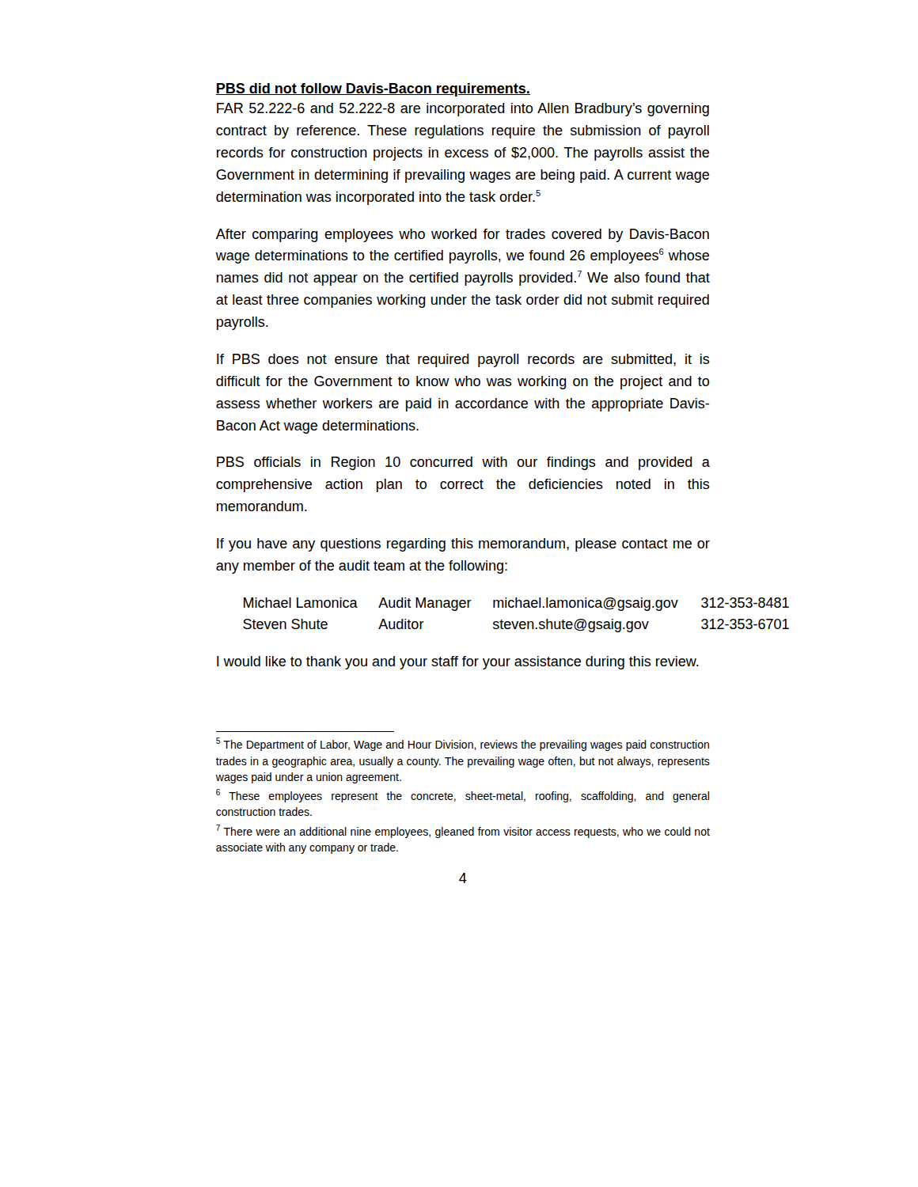PBS did not follow Davis-Bacon requirements.
FAR 52.222-6 and 52.222-8 are incorporated into Allen Bradbury’s governing contract by reference. These regulations require the submission of payroll records for construction projects in excess of $2,000. The payrolls assist the Government in determining if prevailing wages are being paid. A current wage determination was incorporated into the task order.5
After comparing employees who worked for trades covered by Davis-Bacon wage determinations to the certified payrolls, we found 26 employees6 whose names did not appear on the certified payrolls provided.7 We also found that at least three companies working under the task order did not submit required payrolls.
If PBS does not ensure that required payroll records are submitted, it is difficult for the Government to know who was working on the project and to assess whether workers are paid in accordance with the appropriate Davis-Bacon Act wage determinations.
PBS officials in Region 10 concurred with our findings and provided a comprehensive action plan to correct the deficiencies noted in this memorandum.
If you have any questions regarding this memorandum, please contact me or any member of the audit team at the following:
| Michael Lamonica | Audit Manager | michael.lamonica@gsaig.gov | 312-353-8481 |
| Steven Shute | Auditor | steven.shute@gsaig.gov | 312-353-6701 |
I would like to thank you and your staff for your assistance during this review.
5 The Department of Labor, Wage and Hour Division, reviews the prevailing wages paid construction trades in a geographic area, usually a county. The prevailing wage often, but not always, represents wages paid under a union agreement.
6 These employees represent the concrete, sheet-metal, roofing, scaffolding, and general construction trades.
7 There were an additional nine employees, gleaned from visitor access requests, who we could not associate with any company or trade.
4